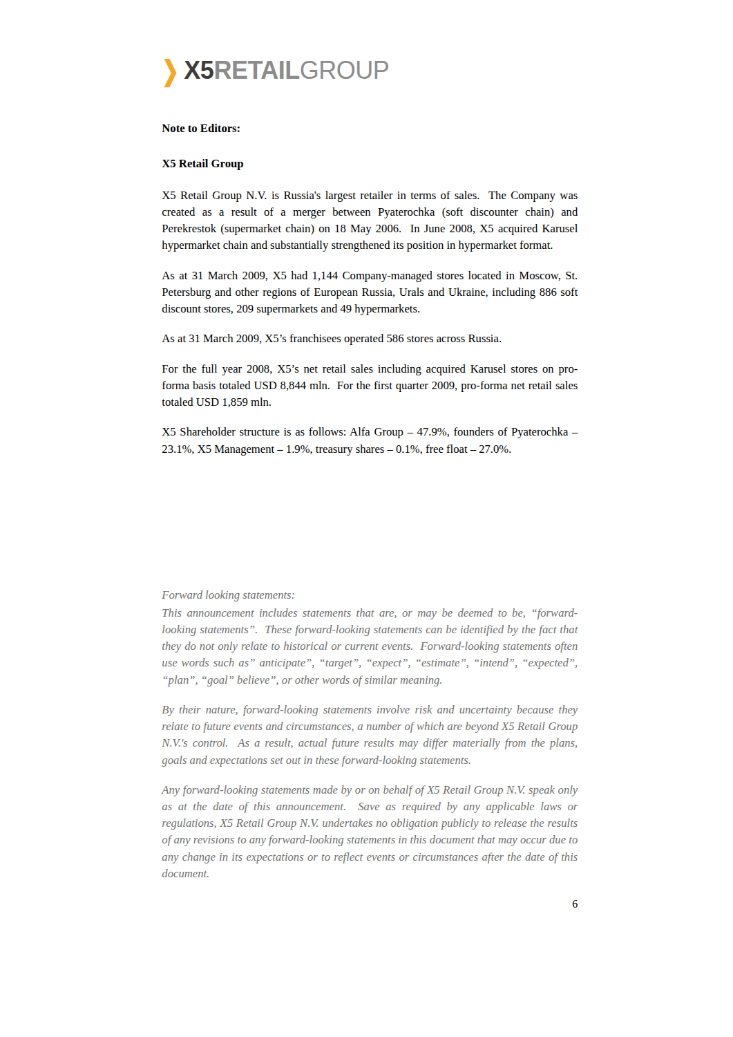❯X5 RETAIL GROUP
Note to Editors:
X5 Retail Group
X5 Retail Group N.V. is Russia's largest retailer in terms of sales. The Company was created as a result of a merger between Pyaterochka (soft discounter chain) and Perekrestok (supermarket chain) on 18 May 2006. In June 2008, X5 acquired Karusel hypermarket chain and substantially strengthened its position in hypermarket format.
As at 31 March 2009, X5 had 1,144 Company-managed stores located in Moscow, St. Petersburg and other regions of European Russia, Urals and Ukraine, including 886 soft discount stores, 209 supermarkets and 49 hypermarkets.
As at 31 March 2009, X5’s franchisees operated 586 stores across Russia.
For the full year 2008, X5’s net retail sales including acquired Karusel stores on pro-forma basis totaled USD 8,844 mln. For the first quarter 2009, pro-forma net retail sales totaled USD 1,859 mln.
X5 Shareholder structure is as follows: Alfa Group – 47.9%, founders of Pyaterochka – 23.1%, X5 Management – 1.9%, treasury shares – 0.1%, free float – 27.0%.
Forward looking statements:
This announcement includes statements that are, or may be deemed to be, “forward-looking statements”. These forward-looking statements can be identified by the fact that they do not only relate to historical or current events. Forward-looking statements often use words such as” anticipate”, “target”, “expect”, “estimate”, “intend”, “expected”, “plan”, “goal” believe”, or other words of similar meaning.
By their nature, forward-looking statements involve risk and uncertainty because they relate to future events and circumstances, a number of which are beyond X5 Retail Group N.V.'s control. As a result, actual future results may differ materially from the plans, goals and expectations set out in these forward-looking statements.
Any forward-looking statements made by or on behalf of X5 Retail Group N.V. speak only as at the date of this announcement. Save as required by any applicable laws or regulations, X5 Retail Group N.V. undertakes no obligation publicly to release the results of any revisions to any forward-looking statements in this document that may occur due to any change in its expectations or to reflect events or circumstances after the date of this document.
6